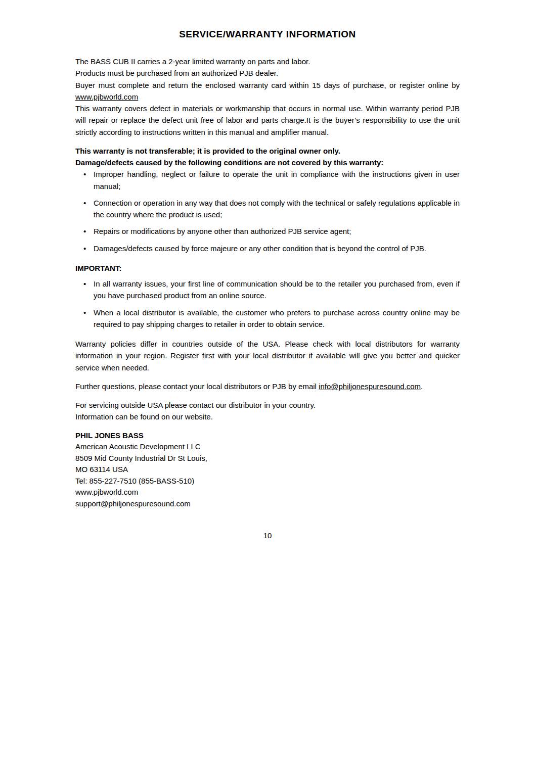SERVICE/WARRANTY INFORMATION
The BASS CUB II carries a 2-year limited warranty on parts and labor.
Products must be purchased from an authorized PJB dealer.
Buyer must complete and return the enclosed warranty card within 15 days of purchase, or register online by www.pjbworld.com
This warranty covers defect in materials or workmanship that occurs in normal use. Within warranty period PJB will repair or replace the defect unit free of labor and parts charge.It is the buyer’s responsibility to use the unit strictly according to instructions written in this manual and amplifier manual.
This warranty is not transferable; it is provided to the original owner only.
Damage/defects caused by the following conditions are not covered by this warranty:
Improper handling, neglect or failure to operate the unit in compliance with the instructions given in user manual;
Connection or operation in any way that does not comply with the technical or safely regulations applicable in the country where the product is used;
Repairs or modifications by anyone other than authorized PJB service agent;
Damages/defects caused by force majeure or any other condition that is beyond the control of PJB.
IMPORTANT:
In all warranty issues, your first line of communication should be to the retailer you purchased from, even if you have purchased product from an online source.
When a local distributor is available, the customer who prefers to purchase across country online may be required to pay shipping charges to retailer in order to obtain service.
Warranty policies differ in countries outside of the USA. Please check with local distributors for warranty information in your region. Register first with your local distributor if available will give you better and quicker service when needed.
Further questions, please contact your local distributors or PJB by email info@philjonespuresound.com.
For servicing outside USA please contact our distributor in your country.
Information can be found on our website.
PHIL JONES BASS
American Acoustic Development LLC
8509 Mid County Industrial Dr St Louis,
MO 63114 USA
Tel: 855-227-7510 (855-BASS-510)
www.pjbworld.com
support@philjonespuresound.com
10